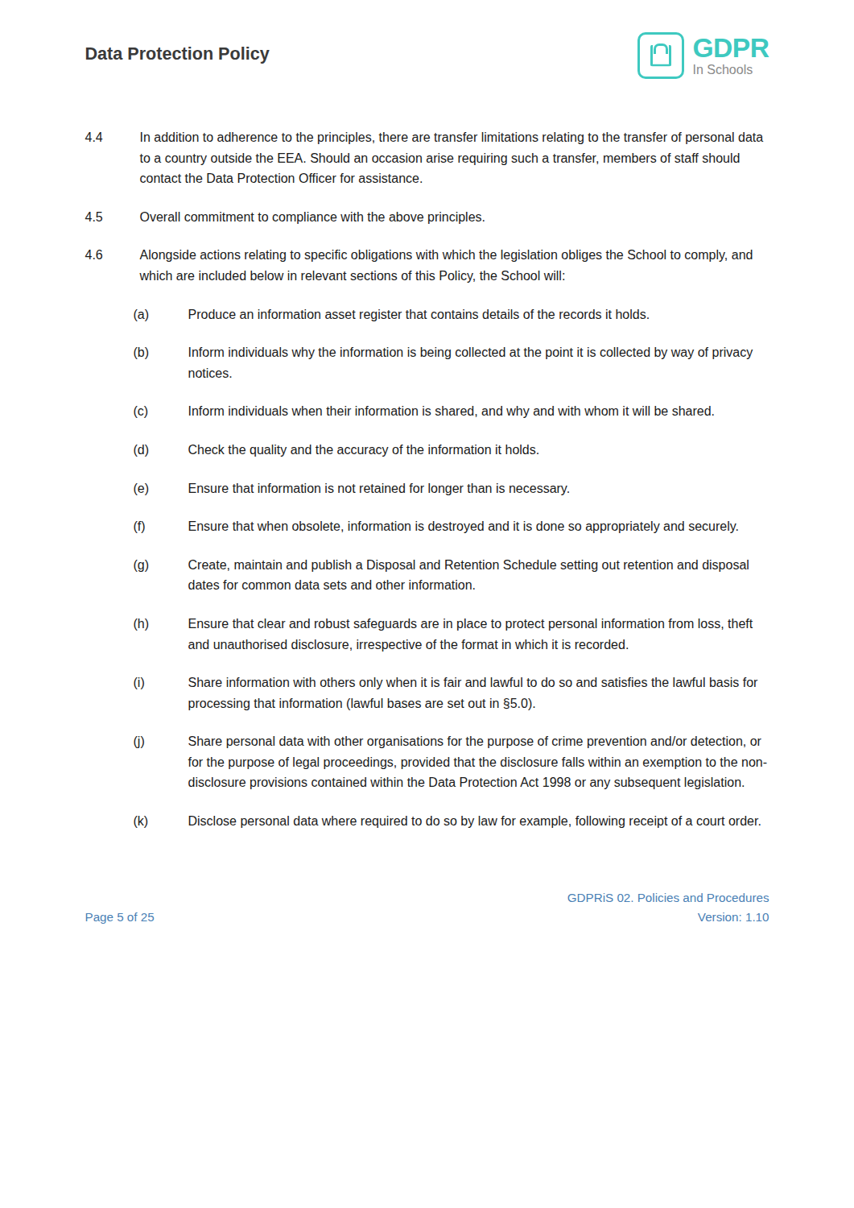Data Protection Policy
GDPR In Schools
4.4
In addition to adherence to the principles, there are transfer limitations relating to the transfer of personal data to a country outside the EEA. Should an occasion arise requiring such a transfer, members of staff should contact the Data Protection Officer for assistance.
4.5
Overall commitment to compliance with the above principles.
4.6
Alongside actions relating to specific obligations with which the legislation obliges the School to comply, and which are included below in relevant sections of this Policy, the School will:
(a) Produce an information asset register that contains details of the records it holds.
(b) Inform individuals why the information is being collected at the point it is collected by way of privacy notices.
(c) Inform individuals when their information is shared, and why and with whom it will be shared.
(d) Check the quality and the accuracy of the information it holds.
(e) Ensure that information is not retained for longer than is necessary.
(f) Ensure that when obsolete, information is destroyed and it is done so appropriately and securely.
(g) Create, maintain and publish a Disposal and Retention Schedule setting out retention and disposal dates for common data sets and other information.
(h) Ensure that clear and robust safeguards are in place to protect personal information from loss, theft and unauthorised disclosure, irrespective of the format in which it is recorded.
(i) Share information with others only when it is fair and lawful to do so and satisfies the lawful basis for processing that information (lawful bases are set out in §5.0).
(j) Share personal data with other organisations for the purpose of crime prevention and/or detection, or for the purpose of legal proceedings, provided that the disclosure falls within an exemption to the non-disclosure provisions contained within the Data Protection Act 1998 or any subsequent legislation.
(k) Disclose personal data where required to do so by law for example, following receipt of a court order.
Page 5 of 25
GDPRiS 02. Policies and Procedures
Version: 1.10